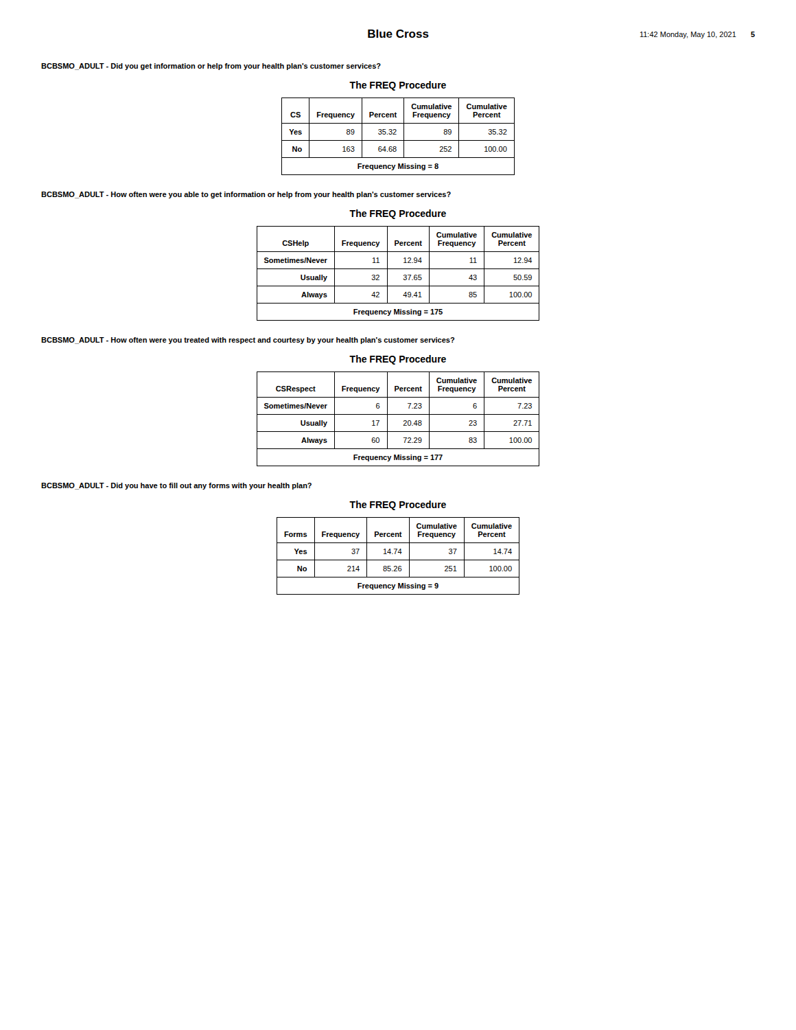Blue Cross
11:42 Monday, May 10, 2021 5
BCBSMO_ADULT - Did you get information or help from your health plan's customer services?
The FREQ Procedure
| CS | Frequency | Percent | Cumulative Frequency | Cumulative Percent |
| --- | --- | --- | --- | --- |
| Yes | 89 | 35.32 | 89 | 35.32 |
| No | 163 | 64.68 | 252 | 100.00 |
| Frequency Missing = 8 |
BCBSMO_ADULT - How often were you able to get information or help from your health plan's customer services?
The FREQ Procedure
| CSHelp | Frequency | Percent | Cumulative Frequency | Cumulative Percent |
| --- | --- | --- | --- | --- |
| Sometimes/Never | 11 | 12.94 | 11 | 12.94 |
| Usually | 32 | 37.65 | 43 | 50.59 |
| Always | 42 | 49.41 | 85 | 100.00 |
| Frequency Missing = 175 |
BCBSMO_ADULT - How often were you treated with respect and courtesy by your health plan's customer services?
The FREQ Procedure
| CSRespect | Frequency | Percent | Cumulative Frequency | Cumulative Percent |
| --- | --- | --- | --- | --- |
| Sometimes/Never | 6 | 7.23 | 6 | 7.23 |
| Usually | 17 | 20.48 | 23 | 27.71 |
| Always | 60 | 72.29 | 83 | 100.00 |
| Frequency Missing = 177 |
BCBSMO_ADULT - Did you have to fill out any forms with your health plan?
The FREQ Procedure
| Forms | Frequency | Percent | Cumulative Frequency | Cumulative Percent |
| --- | --- | --- | --- | --- |
| Yes | 37 | 14.74 | 37 | 14.74 |
| No | 214 | 85.26 | 251 | 100.00 |
| Frequency Missing = 9 |